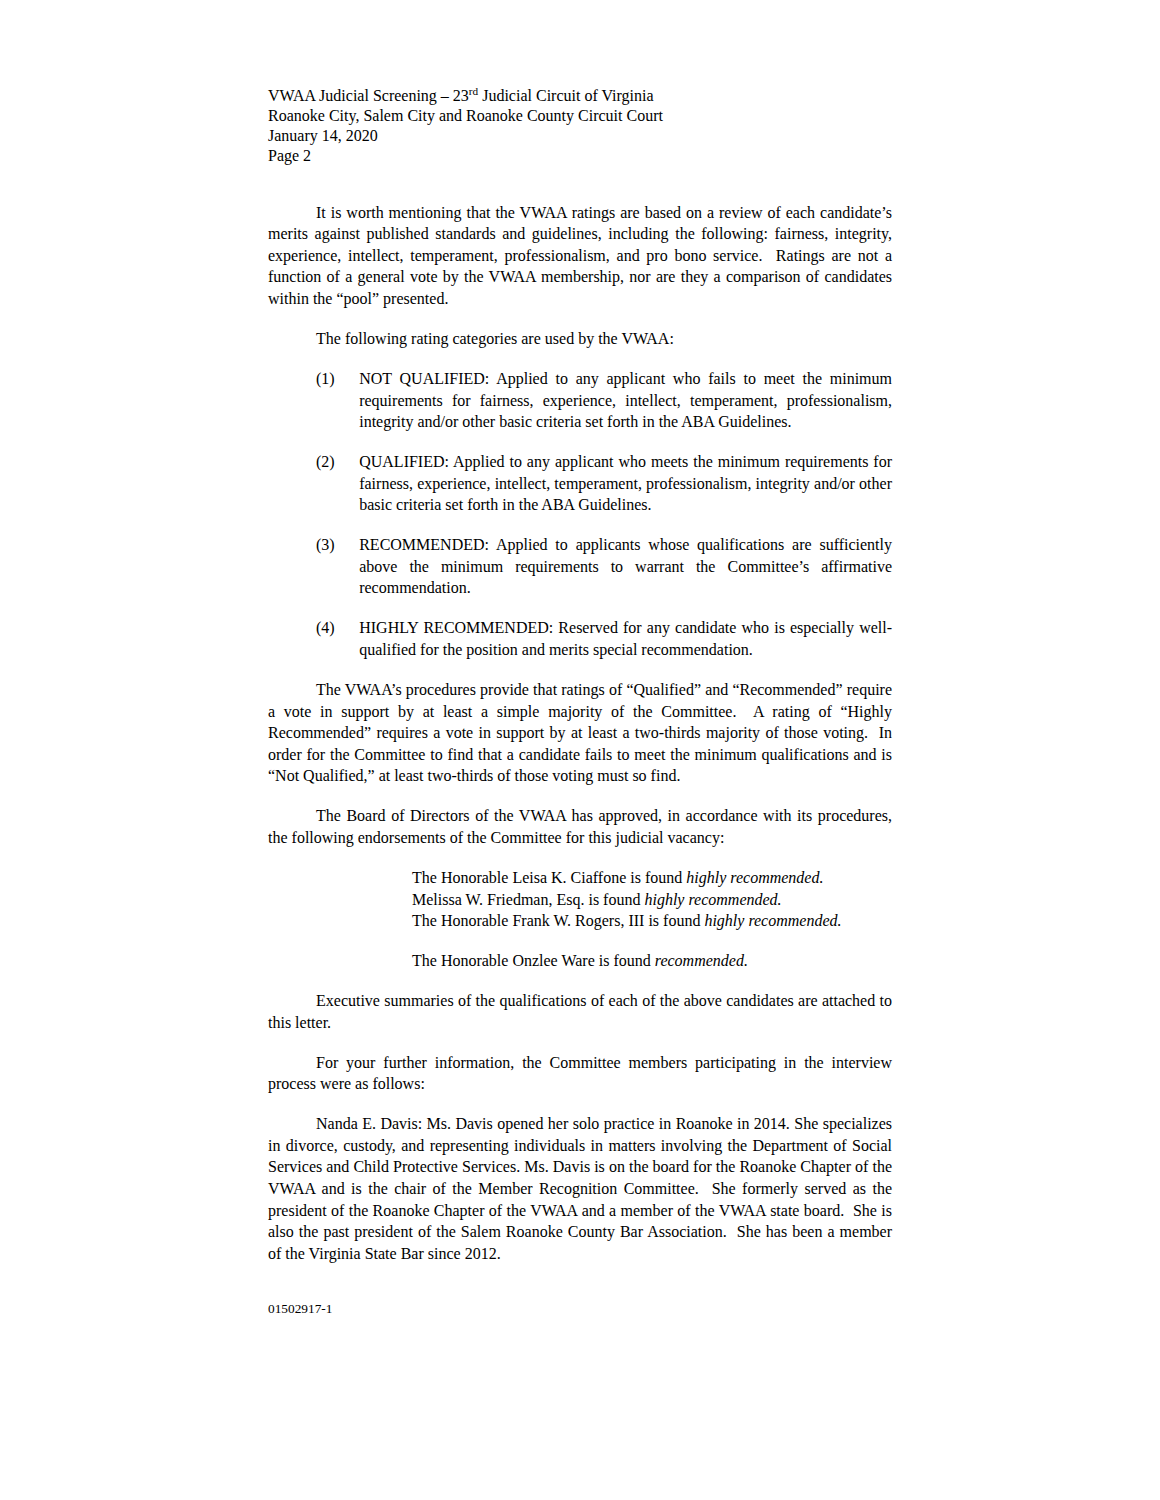VWAA Judicial Screening – 23rd Judicial Circuit of Virginia
Roanoke City, Salem City and Roanoke County Circuit Court
January 14, 2020
Page 2
It is worth mentioning that the VWAA ratings are based on a review of each candidate’s merits against published standards and guidelines, including the following: fairness, integrity, experience, intellect, temperament, professionalism, and pro bono service. Ratings are not a function of a general vote by the VWAA membership, nor are they a comparison of candidates within the “pool” presented.
The following rating categories are used by the VWAA:
(1)
NOT QUALIFIED: Applied to any applicant who fails to meet the minimum requirements for fairness, experience, intellect, temperament, professionalism, integrity and/or other basic criteria set forth in the ABA Guidelines.
(2)
QUALIFIED: Applied to any applicant who meets the minimum requirements for fairness, experience, intellect, temperament, professionalism, integrity and/or other basic criteria set forth in the ABA Guidelines.
(3)
RECOMMENDED: Applied to applicants whose qualifications are sufficiently above the minimum requirements to warrant the Committee’s affirmative recommendation.
(4)
HIGHLY RECOMMENDED: Reserved for any candidate who is especially well-qualified for the position and merits special recommendation.
The VWAA’s procedures provide that ratings of “Qualified” and “Recommended” require a vote in support by at least a simple majority of the Committee. A rating of “Highly Recommended” requires a vote in support by at least a two-thirds majority of those voting. In order for the Committee to find that a candidate fails to meet the minimum qualifications and is “Not Qualified,” at least two-thirds of those voting must so find.
The Board of Directors of the VWAA has approved, in accordance with its procedures, the following endorsements of the Committee for this judicial vacancy:
The Honorable Leisa K. Ciaffone is found highly recommended.
Melissa W. Friedman, Esq. is found highly recommended.
The Honorable Frank W. Rogers, III is found highly recommended.
The Honorable Onzlee Ware is found recommended.
Executive summaries of the qualifications of each of the above candidates are attached to this letter.
For your further information, the Committee members participating in the interview process were as follows:
Nanda E. Davis: Ms. Davis opened her solo practice in Roanoke in 2014. She specializes in divorce, custody, and representing individuals in matters involving the Department of Social Services and Child Protective Services. Ms. Davis is on the board for the Roanoke Chapter of the VWAA and is the chair of the Member Recognition Committee. She formerly served as the president of the Roanoke Chapter of the VWAA and a member of the VWAA state board. She is also the past president of the Salem Roanoke County Bar Association. She has been a member of the Virginia State Bar since 2012.
01502917-1